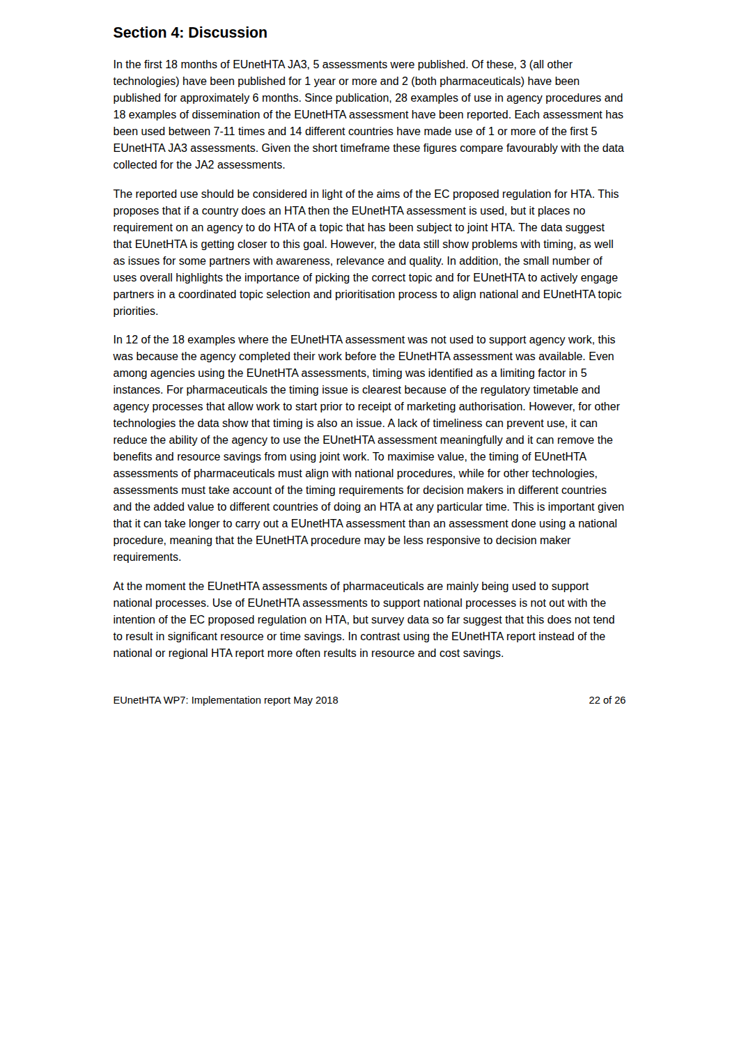Section 4: Discussion
In the first 18 months of EUnetHTA JA3, 5 assessments were published. Of these, 3 (all other technologies) have been published for 1 year or more and 2 (both pharmaceuticals) have been published for approximately 6 months. Since publication, 28 examples of use in agency procedures and 18 examples of dissemination of the EUnetHTA assessment have been reported. Each assessment has been used between 7-11 times and 14 different countries have made use of 1 or more of the first 5 EUnetHTA JA3 assessments. Given the short timeframe these figures compare favourably with the data collected for the JA2 assessments.
The reported use should be considered in light of the aims of the EC proposed regulation for HTA. This proposes that if a country does an HTA then the EUnetHTA assessment is used, but it places no requirement on an agency to do HTA of a topic that has been subject to joint HTA. The data suggest that EUnetHTA is getting closer to this goal. However, the data still show problems with timing, as well as issues for some partners with awareness, relevance and quality. In addition, the small number of uses overall highlights the importance of picking the correct topic and for EUnetHTA to actively engage partners in a coordinated topic selection and prioritisation process to align national and EUnetHTA topic priorities.
In 12 of the 18 examples where the EUnetHTA assessment was not used to support agency work, this was because the agency completed their work before the EUnetHTA assessment was available. Even among agencies using the EUnetHTA assessments, timing was identified as a limiting factor in 5 instances. For pharmaceuticals the timing issue is clearest because of the regulatory timetable and agency processes that allow work to start prior to receipt of marketing authorisation. However, for other technologies the data show that timing is also an issue. A lack of timeliness can prevent use, it can reduce the ability of the agency to use the EUnetHTA assessment meaningfully and it can remove the benefits and resource savings from using joint work. To maximise value, the timing of EUnetHTA assessments of pharmaceuticals must align with national procedures, while for other technologies, assessments must take account of the timing requirements for decision makers in different countries and the added value to different countries of doing an HTA at any particular time. This is important given that it can take longer to carry out a EUnetHTA assessment than an assessment done using a national procedure, meaning that the EUnetHTA procedure may be less responsive to decision maker requirements.
At the moment the EUnetHTA assessments of pharmaceuticals are mainly being used to support national processes. Use of EUnetHTA assessments to support national processes is not out with the intention of the EC proposed regulation on HTA, but survey data so far suggest that this does not tend to result in significant resource or time savings. In contrast using the EUnetHTA report instead of the national or regional HTA report more often results in resource and cost savings.
EUnetHTA WP7: Implementation report May 2018 22 of 26